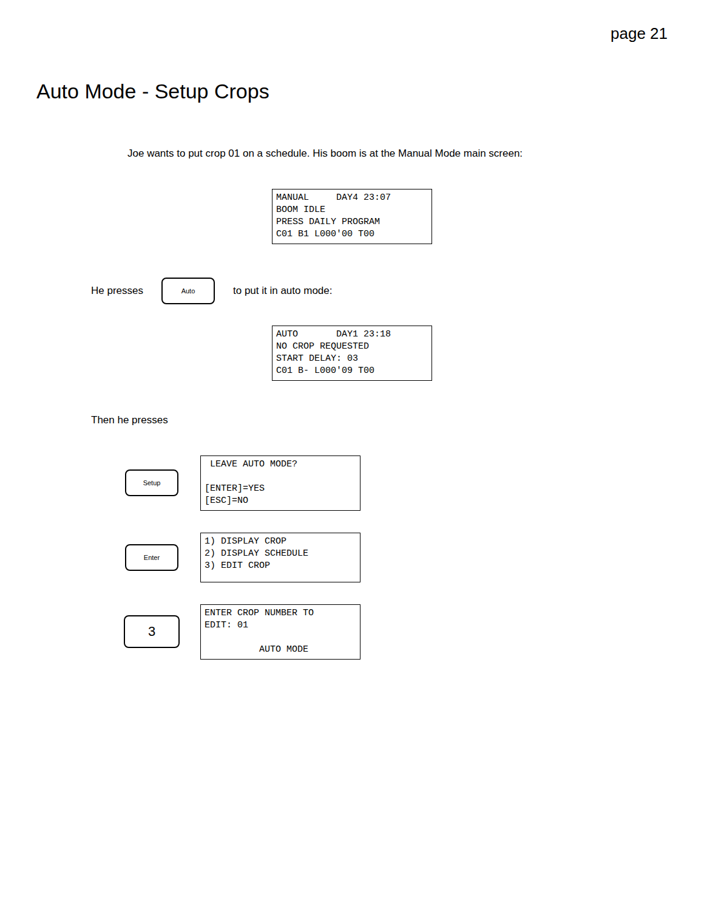page 21
Auto Mode - Setup Crops
Joe wants to put crop 01 on a schedule. His boom is at the Manual Mode main screen:
MANUAL DAY4 23:07 BOOM IDLE PRESS DAILY PROGRAM C01 B1 L000'00 T00
He presses
Auto
to put it in auto mode:
AUTO DAY1 23:18 NO CROP REQUESTED START DELAY: 03 C01 B- L000'09 T00
Then he presses
| Setup | LEAVE AUTO MODE? [ENTER]=YES [ESC]=NO |
| Enter | 1) DISPLAY CROP 2) DISPLAY SCHEDULE 3) EDIT CROP |
| 3 | ENTER CROP NUMBER TO EDIT: 01 AUTO MODE |